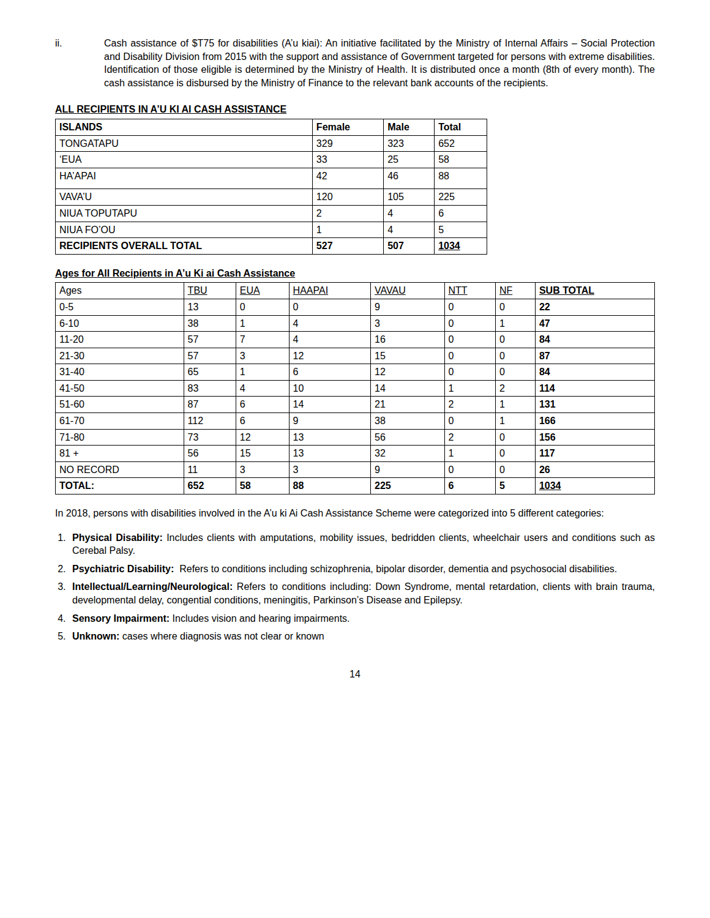ii.
Cash assistance of $T75 for disabilities (A’u kiai): An initiative facilitated by the Ministry of Internal Affairs – Social Protection and Disability Division from 2015 with the support and assistance of Government targeted for persons with extreme disabilities. Identification of those eligible is determined by the Ministry of Health. It is distributed once a month (8th of every month). The cash assistance is disbursed by the Ministry of Finance to the relevant bank accounts of the recipients.
ALL RECIPIENTS IN A’U KI AI CASH ASSISTANCE
| ISLANDS | Female | Male | Total |
| --- | --- | --- | --- |
| TONGATAPU | 329 | 323 | 652 |
| ‘EUA | 33 | 25 | 58 |
| HA’APAI | 42 | 46 | 88 |
| VAVA’U | 120 | 105 | 225 |
| NIUA TOPUTAPU | 2 | 4 | 6 |
| NIUA FO’OU | 1 | 4 | 5 |
| RECIPIENTS OVERALL TOTAL | 527 | 507 | 1034 |
Ages for All Recipients in A’u Ki ai Cash Assistance
| Ages | TBU | EUA | HAAPAI | VAVAU | NTT | NF | SUB TOTAL |
| --- | --- | --- | --- | --- | --- | --- | --- |
| 0-5 | 13 | 0 | 0 | 9 | 0 | 0 | 22 |
| 6-10 | 38 | 1 | 4 | 3 | 0 | 1 | 47 |
| 11-20 | 57 | 7 | 4 | 16 | 0 | 0 | 84 |
| 21-30 | 57 | 3 | 12 | 15 | 0 | 0 | 87 |
| 31-40 | 65 | 1 | 6 | 12 | 0 | 0 | 84 |
| 41-50 | 83 | 4 | 10 | 14 | 1 | 2 | 114 |
| 51-60 | 87 | 6 | 14 | 21 | 2 | 1 | 131 |
| 61-70 | 112 | 6 | 9 | 38 | 0 | 1 | 166 |
| 71-80 | 73 | 12 | 13 | 56 | 2 | 0 | 156 |
| 81 + | 56 | 15 | 13 | 32 | 1 | 0 | 117 |
| NO RECORD | 11 | 3 | 3 | 9 | 0 | 0 | 26 |
| TOTAL: | 652 | 58 | 88 | 225 | 6 | 5 | 1034 |
In 2018, persons with disabilities involved in the A’u ki Ai Cash Assistance Scheme were categorized into 5 different categories:
Physical Disability: Includes clients with amputations, mobility issues, bedridden clients, wheelchair users and conditions such as Cerebal Palsy.
Psychiatric Disability: Refers to conditions including schizophrenia, bipolar disorder, dementia and psychosocial disabilities.
Intellectual/Learning/Neurological: Refers to conditions including: Down Syndrome, mental retardation, clients with brain trauma, developmental delay, congential conditions, meningitis, Parkinson’s Disease and Epilepsy.
Sensory Impairment: Includes vision and hearing impairments.
Unknown: cases where diagnosis was not clear or known
14